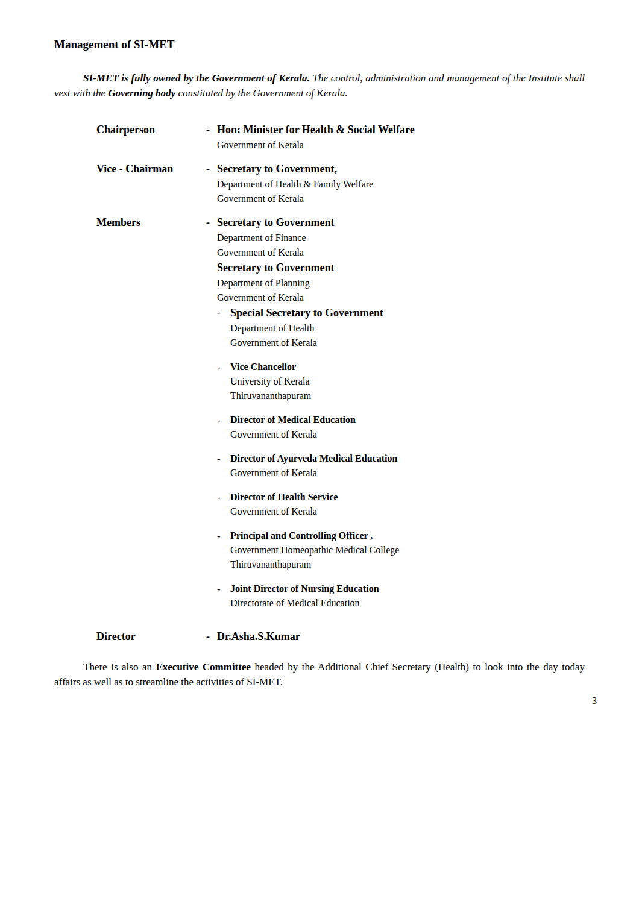Management of SI-MET
SI-MET is fully owned by the Government of Kerala. The control, administration and management of the Institute shall vest with the Governing body constituted by the Government of Kerala.
| Chairperson | - | Hon: Minister for Health & Social Welfare Government of Kerala |
| Vice - Chairman | - | Secretary to Government, Department of Health & Family Welfare Government of Kerala |
| Members | - | Secretary to Government Department of Finance Government of Kerala Secretary to Government Department of Planning Government of Kerala Special Secretary to Government Department of Health Government of Kerala Vice Chancellor University of Kerala Thiruvananthapuram Director of Medical Education Government of Kerala Director of Ayurveda Medical Education Government of Kerala Director of Health Service Government of Kerala Principal and Controlling Officer , Government Homeopathic Medical College Thiruvananthapuram Joint Director of Nursing Education Directorate of Medical Education |
| Director | - | Dr.Asha.S.Kumar |
There is also an Executive Committee headed by the Additional Chief Secretary (Health) to look into the day today affairs as well as to streamline the activities of SI-MET.
3